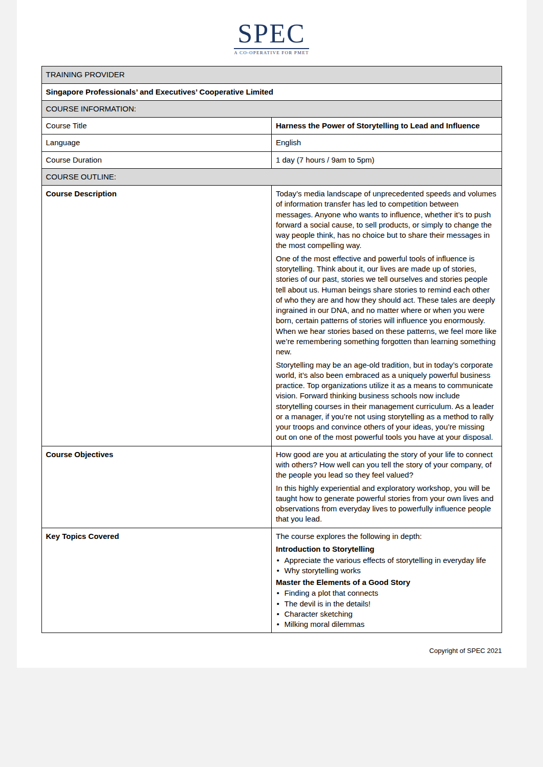SPEC
A CO-OPERATIVE FOR PMET
| TRAINING PROVIDER |
| Singapore Professionals’ and Executives’ Cooperative Limited |
| COURSE INFORMATION: |
| Course Title | Harness the Power of Storytelling to Lead and Influence |
| Language | English |
| Course Duration | 1 day (7 hours / 9am to 5pm) |
| COURSE OUTLINE: |
| Course Description | Today’s media landscape of unprecedented speeds and volumes of information transfer has led to competition between messages. Anyone who wants to influence, whether it’s to push forward a social cause, to sell products, or simply to change the way people think, has no choice but to share their messages in the most compelling way. One of the most effective and powerful tools of influence is storytelling. Think about it, our lives are made up of stories, stories of our past, stories we tell ourselves and stories people tell about us. Human beings share stories to remind each other of who they are and how they should act. These tales are deeply ingrained in our DNA, and no matter where or when you were born, certain patterns of stories will influence you enormously. When we hear stories based on these patterns, we feel more like we’re remembering something forgotten than learning something new. Storytelling may be an age-old tradition, but in today’s corporate world, it’s also been embraced as a uniquely powerful business practice. Top organizations utilize it as a means to communicate vision. Forward thinking business schools now include storytelling courses in their management curriculum. As a leader or a manager, if you’re not using storytelling as a method to rally your troops and convince others of your ideas, you’re missing out on one of the most powerful tools you have at your disposal. |
| Course Objectives | How good are you at articulating the story of your life to connect with others? How well can you tell the story of your company, of the people you lead so they feel valued? In this highly experiential and exploratory workshop, you will be taught how to generate powerful stories from your own lives and observations from everyday lives to powerfully influence people that you lead. |
| Key Topics Covered | The course explores the following in depth: Introduction to Storytelling Appreciate the various effects of storytelling in everyday life Why storytelling works Master the Elements of a Good Story Finding a plot that connects The devil is in the details! Character sketching Milking moral dilemmas |
Copyright of SPEC 2021